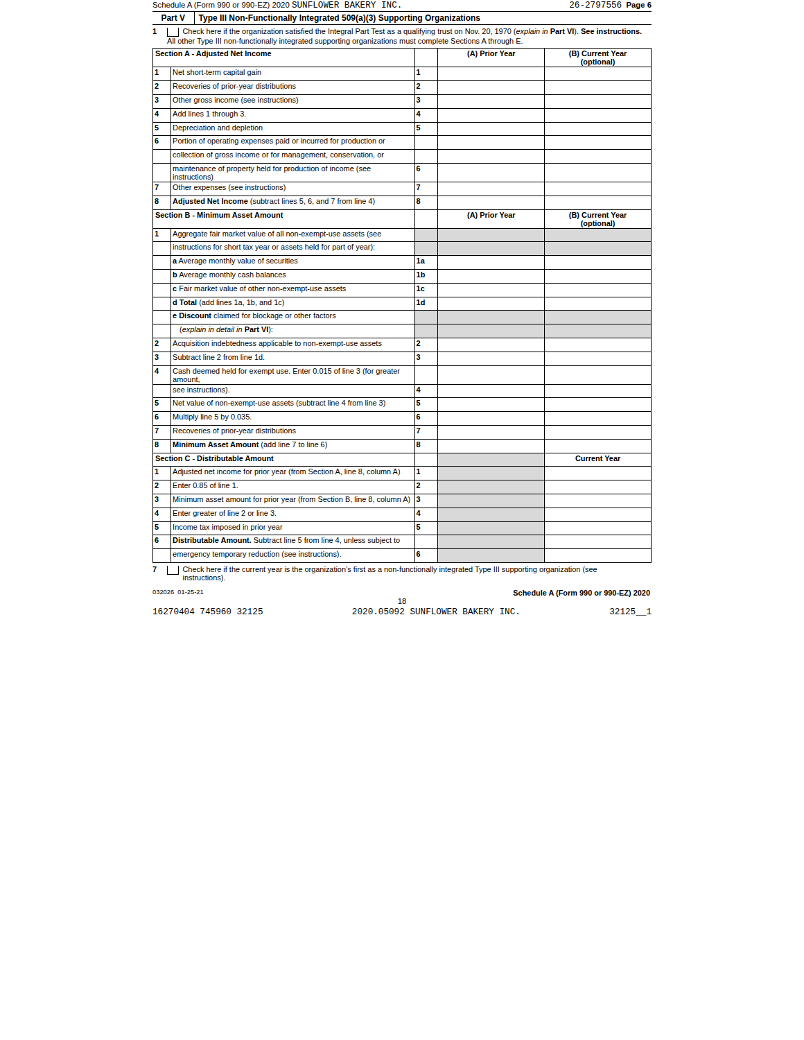Schedule A (Form 990 or 990-EZ) 2020 SUNFLOWER BAKERY INC.
26-2797556 Page 6
Part V
Type III Non-Functionally Integrated 509(a)(3) Supporting Organizations
1
Check here if the organization satisfied the Integral Part Test as a qualifying trust on Nov. 20, 1970 (explain in Part VI). See instructions.
All other Type III non-functionally integrated supporting organizations must complete Sections A through E.
| Section A - Adjusted Net Income | | (A) Prior Year | (B) Current Year (optional) |
| 1 | Net short-term capital gain | 1 | | |
| 2 | Recoveries of prior-year distributions | 2 | | |
| 3 | Other gross income (see instructions) | 3 | | |
| 4 | Add lines 1 through 3. | 4 | | |
| 5 | Depreciation and depletion | 5 | | |
| 6 | Portion of operating expenses paid or incurred for production or | | | |
| | collection of gross income or for management, conservation, or | | | |
| | maintenance of property held for production of income (see instructions) | 6 | | |
| 7 | Other expenses (see instructions) | 7 | | |
| 8 | Adjusted Net Income (subtract lines 5, 6, and 7 from line 4) | 8 | | |
| Section B - Minimum Asset Amount | | (A) Prior Year | (B) Current Year (optional) |
| 1 | Aggregate fair market value of all non-exempt-use assets (see | | | |
| | instructions for short tax year or assets held for part of year): | | | |
| | a Average monthly value of securities | 1a | | |
| | b Average monthly cash balances | 1b | | |
| | c Fair market value of other non-exempt-use assets | 1c | | |
| | d Total (add lines 1a, 1b, and 1c) | 1d | | |
| | e Discount claimed for blockage or other factors | | | |
| | ( explain in detail in Part VI ): | | | |
| 2 | Acquisition indebtedness applicable to non-exempt-use assets | 2 | | |
| 3 | Subtract line 2 from line 1d. | 3 | | |
| 4 | Cash deemed held for exempt use. Enter 0.015 of line 3 (for greater amount, | | | |
| | see instructions). | 4 | | |
| 5 | Net value of non-exempt-use assets (subtract line 4 from line 3) | 5 | | |
| 6 | Multiply line 5 by 0.035. | 6 | | |
| 7 | Recoveries of prior-year distributions | 7 | | |
| 8 | Minimum Asset Amount (add line 7 to line 6) | 8 | | |
| Section C - Distributable Amount | | | Current Year |
| 1 | Adjusted net income for prior year (from Section A, line 8, column A) | 1 | | |
| 2 | Enter 0.85 of line 1. | 2 | | |
| 3 | Minimum asset amount for prior year (from Section B, line 8, column A) | 3 | | |
| 4 | Enter greater of line 2 or line 3. | 4 | | |
| 5 | Income tax imposed in prior year | 5 | | |
| 6 | Distributable Amount. Subtract line 5 from line 4, unless subject to | | | |
| | emergency temporary reduction (see instructions). | 6 | | |
7
Check here if the current year is the organization’s first as a non-functionally integrated Type III supporting organization (see
instructions).
Schedule A (Form 990 or 990-EZ) 2020
032026 01-25-21
18
16270404 745960 32125 2020.05092 SUNFLOWER BAKERY INC. 32125__1